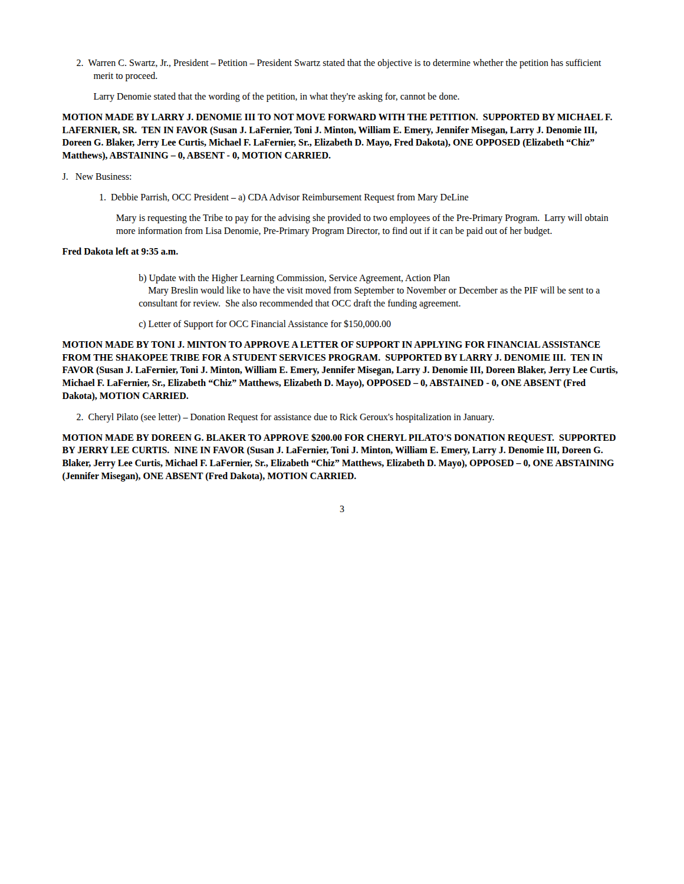2. Warren C. Swartz, Jr., President – Petition – President Swartz stated that the objective is to determine whether the petition has sufficient merit to proceed.
Larry Denomie stated that the wording of the petition, in what they're asking for, cannot be done.
MOTION MADE BY LARRY J. DENOMIE III TO NOT MOVE FORWARD WITH THE PETITION. SUPPORTED BY MICHAEL F. LAFERNIER, SR. TEN IN FAVOR (Susan J. LaFernier, Toni J. Minton, William E. Emery, Jennifer Misegan, Larry J. Denomie III, Doreen G. Blaker, Jerry Lee Curtis, Michael F. LaFernier, Sr., Elizabeth D. Mayo, Fred Dakota), ONE OPPOSED (Elizabeth “Chiz” Matthews), ABSTAINING – 0, ABSENT - 0, MOTION CARRIED.
J. New Business:
1. Debbie Parrish, OCC President – a) CDA Advisor Reimbursement Request from Mary DeLine
Mary is requesting the Tribe to pay for the advising she provided to two employees of the Pre-Primary Program. Larry will obtain more information from Lisa Denomie, Pre-Primary Program Director, to find out if it can be paid out of her budget.
Fred Dakota left at 9:35 a.m.
b) Update with the Higher Learning Commission, Service Agreement, Action Plan
Mary Breslin would like to have the visit moved from September to November or December as the PIF will be sent to a consultant for review. She also recommended that OCC draft the funding agreement.
c) Letter of Support for OCC Financial Assistance for $150,000.00
MOTION MADE BY TONI J. MINTON TO APPROVE A LETTER OF SUPPORT IN APPLYING FOR FINANCIAL ASSISTANCE FROM THE SHAKOPEE TRIBE FOR A STUDENT SERVICES PROGRAM. SUPPORTED BY LARRY J. DENOMIE III. TEN IN FAVOR (Susan J. LaFernier, Toni J. Minton, William E. Emery, Jennifer Misegan, Larry J. Denomie III, Doreen Blaker, Jerry Lee Curtis, Michael F. LaFernier, Sr., Elizabeth “Chiz” Matthews, Elizabeth D. Mayo), OPPOSED – 0, ABSTAINED - 0, ONE ABSENT (Fred Dakota), MOTION CARRIED.
2. Cheryl Pilato (see letter) – Donation Request for assistance due to Rick Geroux's hospitalization in January.
MOTION MADE BY DOREEN G. BLAKER TO APPROVE $200.00 FOR CHERYL PILATO'S DONATION REQUEST. SUPPORTED BY JERRY LEE CURTIS. NINE IN FAVOR (Susan J. LaFernier, Toni J. Minton, William E. Emery, Larry J. Denomie III, Doreen G. Blaker, Jerry Lee Curtis, Michael F. LaFernier, Sr., Elizabeth “Chiz” Matthews, Elizabeth D. Mayo), OPPOSED – 0, ONE ABSTAINING (Jennifer Misegan), ONE ABSENT (Fred Dakota), MOTION CARRIED.
3